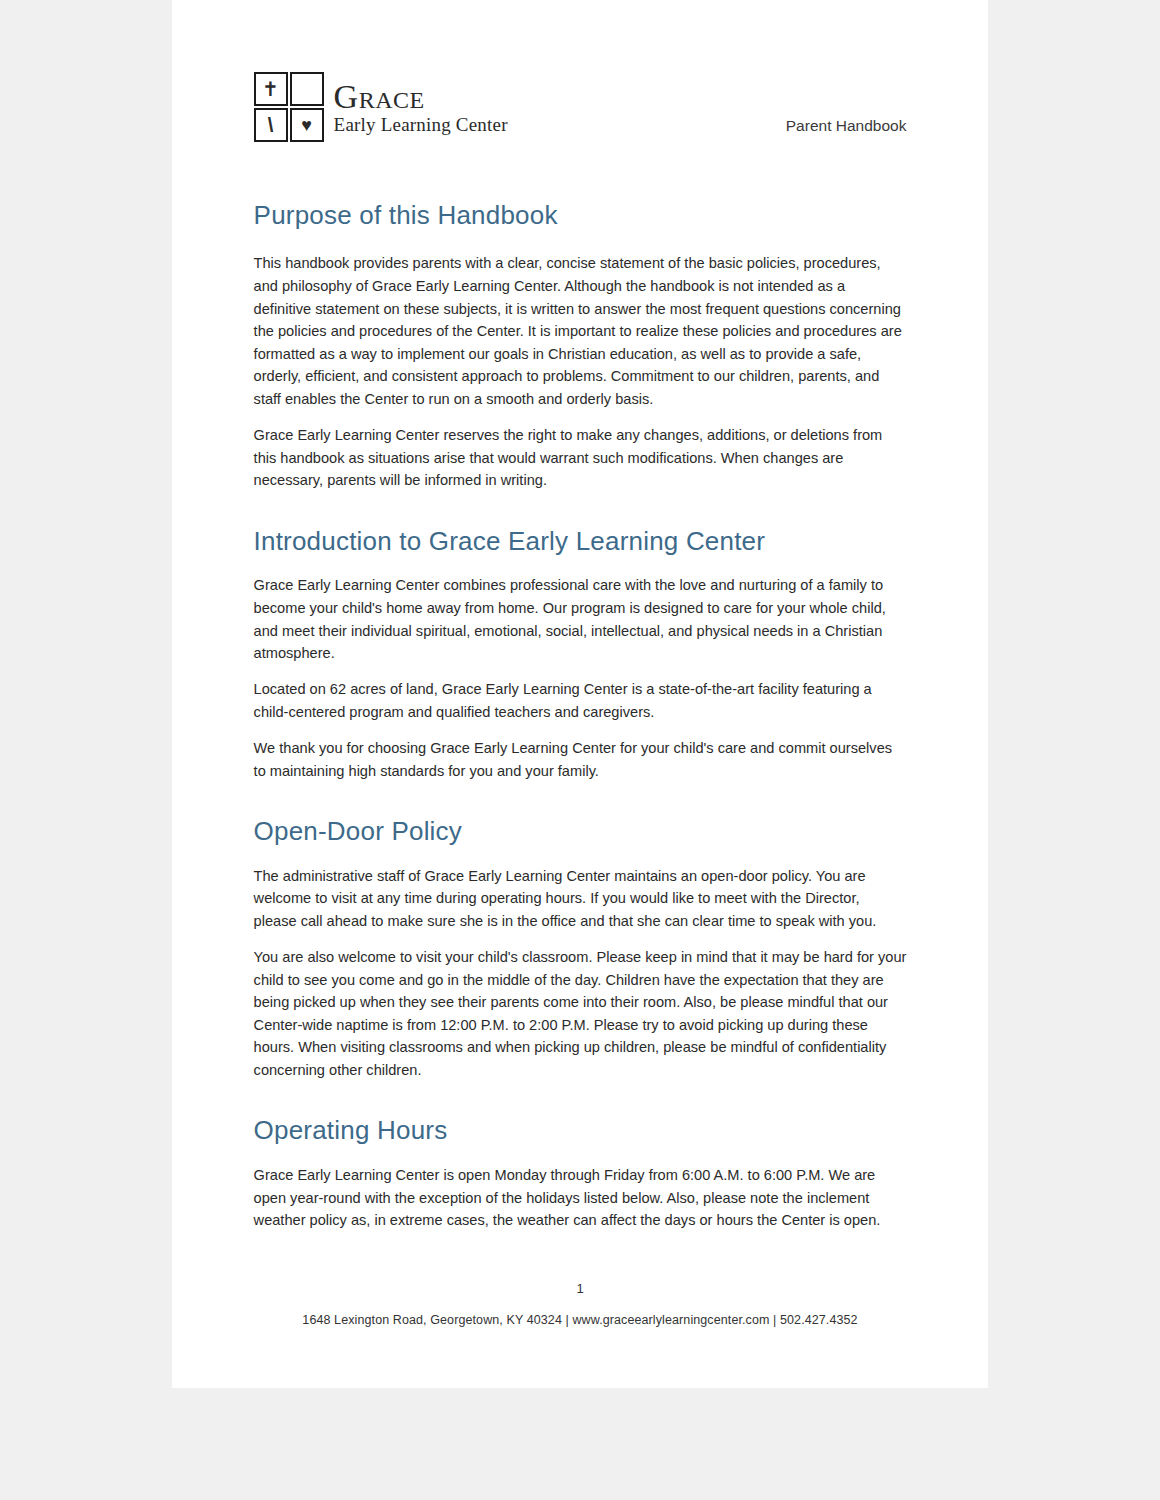Grace
Early Learning Center
Parent Handbook
Purpose of this Handbook
This handbook provides parents with a clear, concise statement of the basic policies, procedures, and philosophy of Grace Early Learning Center. Although the handbook is not intended as a definitive statement on these subjects, it is written to answer the most frequent questions concerning the policies and procedures of the Center. It is important to realize these policies and procedures are formatted as a way to implement our goals in Christian education, as well as to provide a safe, orderly, efficient, and consistent approach to problems. Commitment to our children, parents, and staff enables the Center to run on a smooth and orderly basis.
Grace Early Learning Center reserves the right to make any changes, additions, or deletions from this handbook as situations arise that would warrant such modifications. When changes are necessary, parents will be informed in writing.
Introduction to Grace Early Learning Center
Grace Early Learning Center combines professional care with the love and nurturing of a family to become your child's home away from home. Our program is designed to care for your whole child, and meet their individual spiritual, emotional, social, intellectual, and physical needs in a Christian atmosphere.
Located on 62 acres of land, Grace Early Learning Center is a state-of-the-art facility featuring a child-centered program and qualified teachers and caregivers.
We thank you for choosing Grace Early Learning Center for your child's care and commit ourselves to maintaining high standards for you and your family.
Open-Door Policy
The administrative staff of Grace Early Learning Center maintains an open-door policy. You are welcome to visit at any time during operating hours. If you would like to meet with the Director, please call ahead to make sure she is in the office and that she can clear time to speak with you.
You are also welcome to visit your child's classroom. Please keep in mind that it may be hard for your child to see you come and go in the middle of the day. Children have the expectation that they are being picked up when they see their parents come into their room. Also, be please mindful that our Center-wide naptime is from 12:00 P.M. to 2:00 P.M. Please try to avoid picking up during these hours. When visiting classrooms and when picking up children, please be mindful of confidentiality concerning other children.
Operating Hours
Grace Early Learning Center is open Monday through Friday from 6:00 A.M. to 6:00 P.M. We are open year-round with the exception of the holidays listed below. Also, please note the inclement weather policy as, in extreme cases, the weather can affect the days or hours the Center is open.
1
1648 Lexington Road, Georgetown, KY 40324 | www.graceearlylearningcenter.com | 502.427.4352